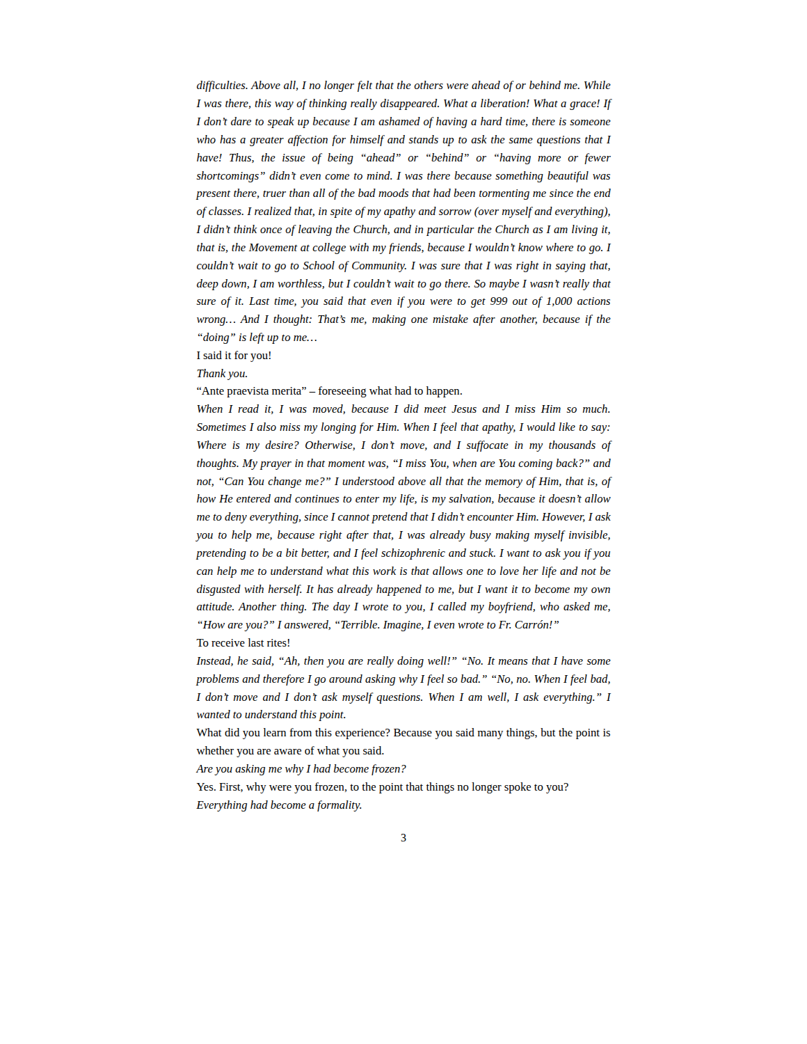difficulties. Above all, I no longer felt that the others were ahead of or behind me. While I was there, this way of thinking really disappeared. What a liberation! What a grace! If I don’t dare to speak up because I am ashamed of having a hard time, there is someone who has a greater affection for himself and stands up to ask the same questions that I have! Thus, the issue of being “ahead” or “behind” or “having more or fewer shortcomings” didn’t even come to mind. I was there because something beautiful was present there, truer than all of the bad moods that had been tormenting me since the end of classes. I realized that, in spite of my apathy and sorrow (over myself and everything), I didn’t think once of leaving the Church, and in particular the Church as I am living it, that is, the Movement at college with my friends, because I wouldn’t know where to go. I couldn’t wait to go to School of Community. I was sure that I was right in saying that, deep down, I am worthless, but I couldn’t wait to go there. So maybe I wasn’t really that sure of it. Last time, you said that even if you were to get 999 out of 1,000 actions wrong… And I thought: That’s me, making one mistake after another, because if the “doing” is left up to me…
I said it for you!
Thank you.
“Ante praevista merita” – foreseeing what had to happen.
When I read it, I was moved, because I did meet Jesus and I miss Him so much. Sometimes I also miss my longing for Him. When I feel that apathy, I would like to say: Where is my desire? Otherwise, I don’t move, and I suffocate in my thousands of thoughts. My prayer in that moment was, “I miss You, when are You coming back?” and not, “Can You change me?” I understood above all that the memory of Him, that is, of how He entered and continues to enter my life, is my salvation, because it doesn’t allow me to deny everything, since I cannot pretend that I didn’t encounter Him. However, I ask you to help me, because right after that, I was already busy making myself invisible, pretending to be a bit better, and I feel schizophrenic and stuck. I want to ask you if you can help me to understand what this work is that allows one to love her life and not be disgusted with herself. It has already happened to me, but I want it to become my own attitude. Another thing. The day I wrote to you, I called my boyfriend, who asked me, “How are you?” I answered, “Terrible. Imagine, I even wrote to Fr. Carrón!”
To receive last rites!
Instead, he said, “Ah, then you are really doing well!” “No. It means that I have some problems and therefore I go around asking why I feel so bad.” “No, no. When I feel bad, I don’t move and I don’t ask myself questions. When I am well, I ask everything.” I wanted to understand this point.
What did you learn from this experience? Because you said many things, but the point is whether you are aware of what you said.
Are you asking me why I had become frozen?
Yes. First, why were you frozen, to the point that things no longer spoke to you?
Everything had become a formality.
3